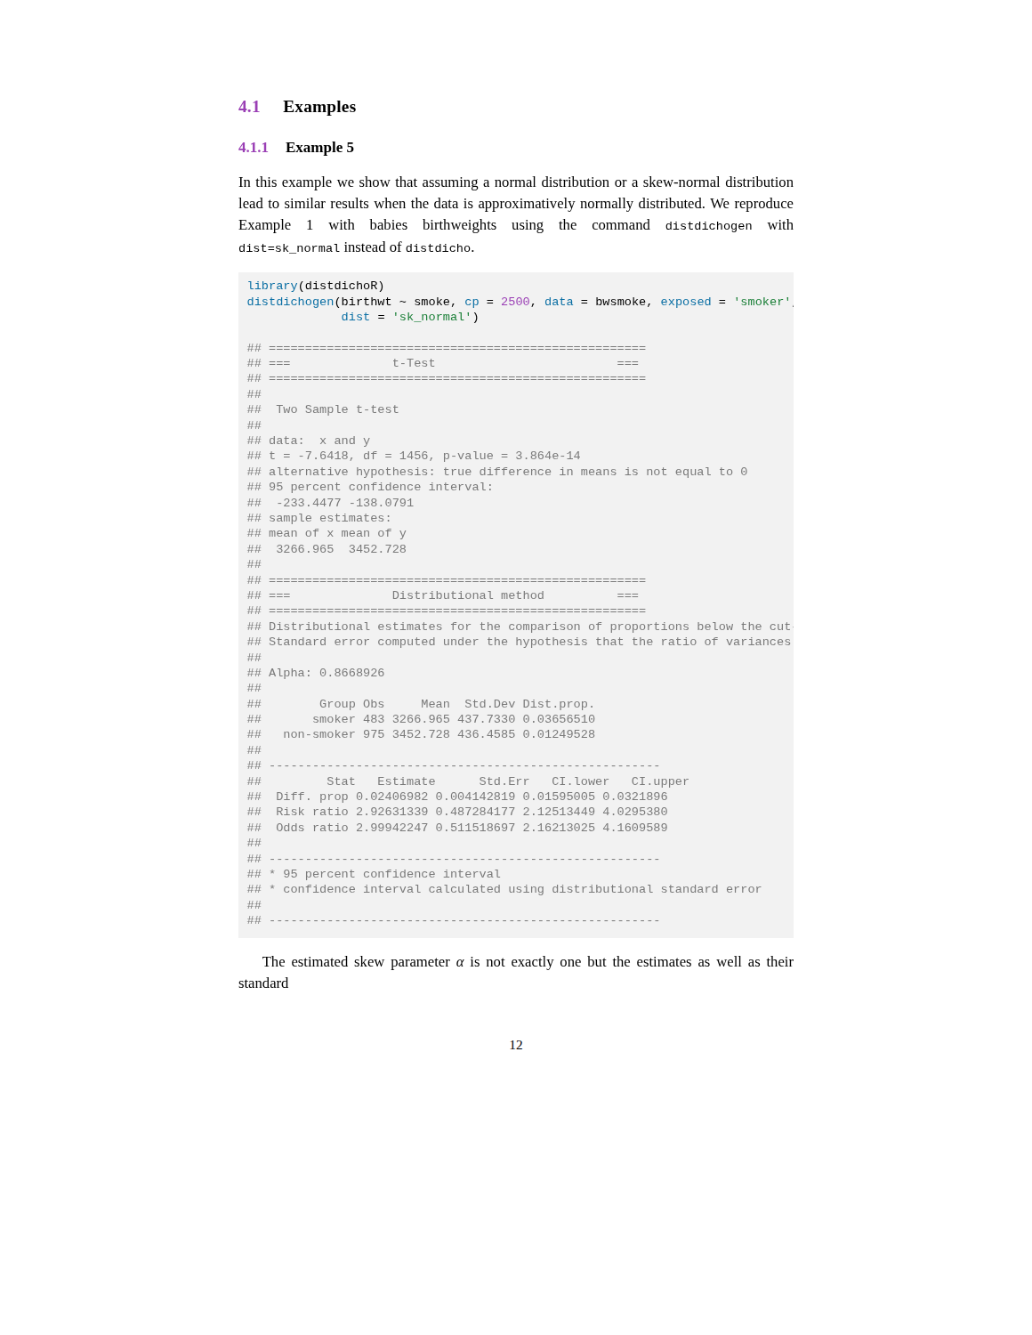4.1 Examples
4.1.1 Example 5
In this example we show that assuming a normal distribution or a skew-normal distribution lead to similar results when the data is approximatively normally distributed. We reproduce Example 1 with babies birthweights using the command distdichogen with dist=sk_normal instead of distdicho.
library(distdichoR) distdichogen(birthwt ~ smoke, cp = 2500, data = bwsmoke, exposed = 'smoker', dist = 'sk_normal') ## ==================================================== ## === t-Test === ## ==================================================== ## ## Two Sample t-test ## ## data: x and y ## t = -7.6418, df = 1456, p-value = 3.864e-14 ## alternative hypothesis: true difference in means is not equal to 0 ## 95 percent confidence interval: ## -233.4477 -138.0791 ## sample estimates: ## mean of x mean of y ## 3266.965 3452.728 ## ## ==================================================== ## === Distributional method === ## ==================================================== ## Distributional estimates for the comparison of proportions below the cut-point 2500 ## Standard error computed under the hypothesis that the ratio of variances is equal to 1 ## ## Alpha: 0.8668926 ## ## Group Obs Mean Std.Dev Dist.prop. ## smoker 483 3266.965 437.7330 0.03656510 ## non-smoker 975 3452.728 436.4585 0.01249528 ## ## ------------------------------------------------------ ## Stat Estimate Std.Err CI.lower CI.upper ## Diff. prop 0.02406982 0.004142819 0.01595005 0.0321896 ## Risk ratio 2.92631339 0.487284177 2.12513449 4.0295380 ## Odds ratio 2.99942247 0.511518697 2.16213025 4.1609589 ## ## ------------------------------------------------------ ## * 95 percent confidence interval ## * confidence interval calculated using distributional standard error ## ## ------------------------------------------------------
The estimated skew parameter α is not exactly one but the estimates as well as their standard
12